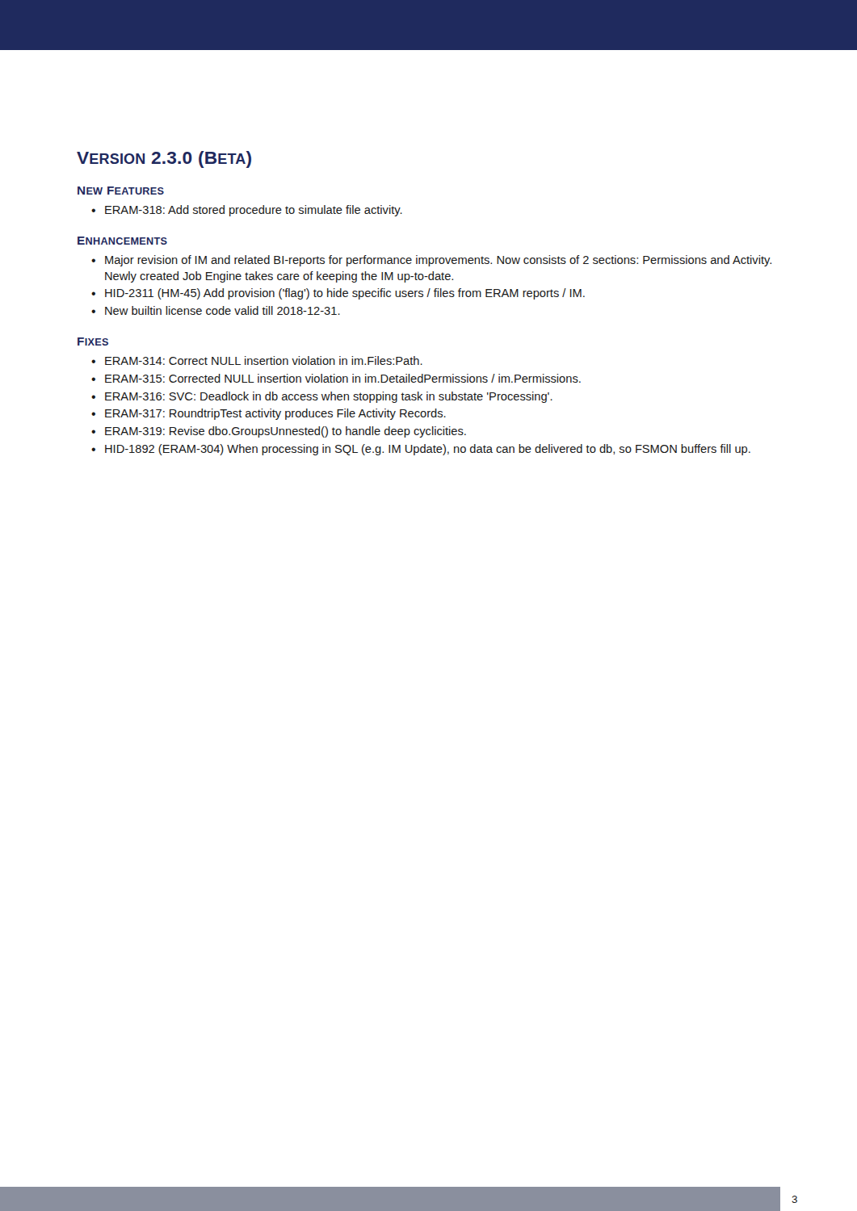VERSION 2.3.0 (BETA)
NEW FEATURES
ERAM-318: Add stored procedure to simulate file activity.
ENHANCEMENTS
Major revision of IM and related BI-reports for performance improvements. Now consists of 2 sections: Permissions and Activity. Newly created Job Engine takes care of keeping the IM up-to-date.
HID-2311 (HM-45) Add provision ('flag') to hide specific users / files from ERAM reports / IM.
New builtin license code valid till 2018-12-31.
FIXES
ERAM-314: Correct NULL insertion violation in im.Files:Path.
ERAM-315: Corrected NULL insertion violation in im.DetailedPermissions / im.Permissions.
ERAM-316: SVC: Deadlock in db access when stopping task in substate 'Processing'.
ERAM-317: RoundtripTest activity produces File Activity Records.
ERAM-319: Revise dbo.GroupsUnnested() to handle deep cyclicities.
HID-1892 (ERAM-304) When processing in SQL (e.g. IM Update), no data can be delivered to db, so FSMON buffers fill up.
3